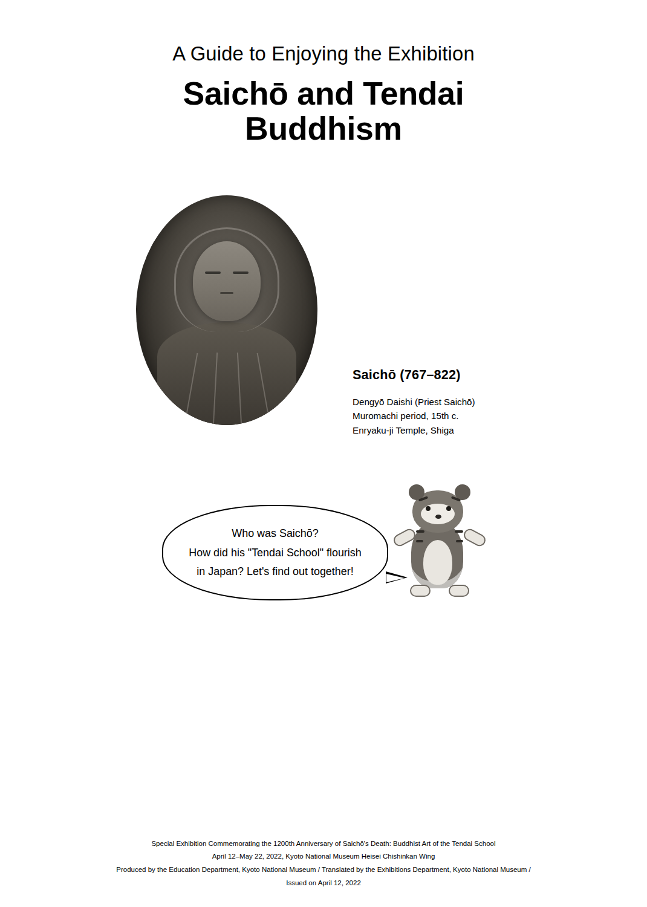A Guide to Enjoying the Exhibition
Saichō and Tendai Buddhism
Saichō (767–822)
Dengyō Daishi (Priest Saichō)
Muromachi period, 15th c.
Enryaku-ji Temple, Shiga
Who was Saichō?
How did his "Tendai School" flourish
in Japan? Let's find out together!
Special Exhibition Commemorating the 1200th Anniversary of Saichō's Death: Buddhist Art of the Tendai School
April 12–May 22, 2022, Kyoto National Museum Heisei Chishinkan Wing
Produced by the Education Department, Kyoto National Museum / Translated by the Exhibitions Department, Kyoto National Museum / Issued on April 12, 2022